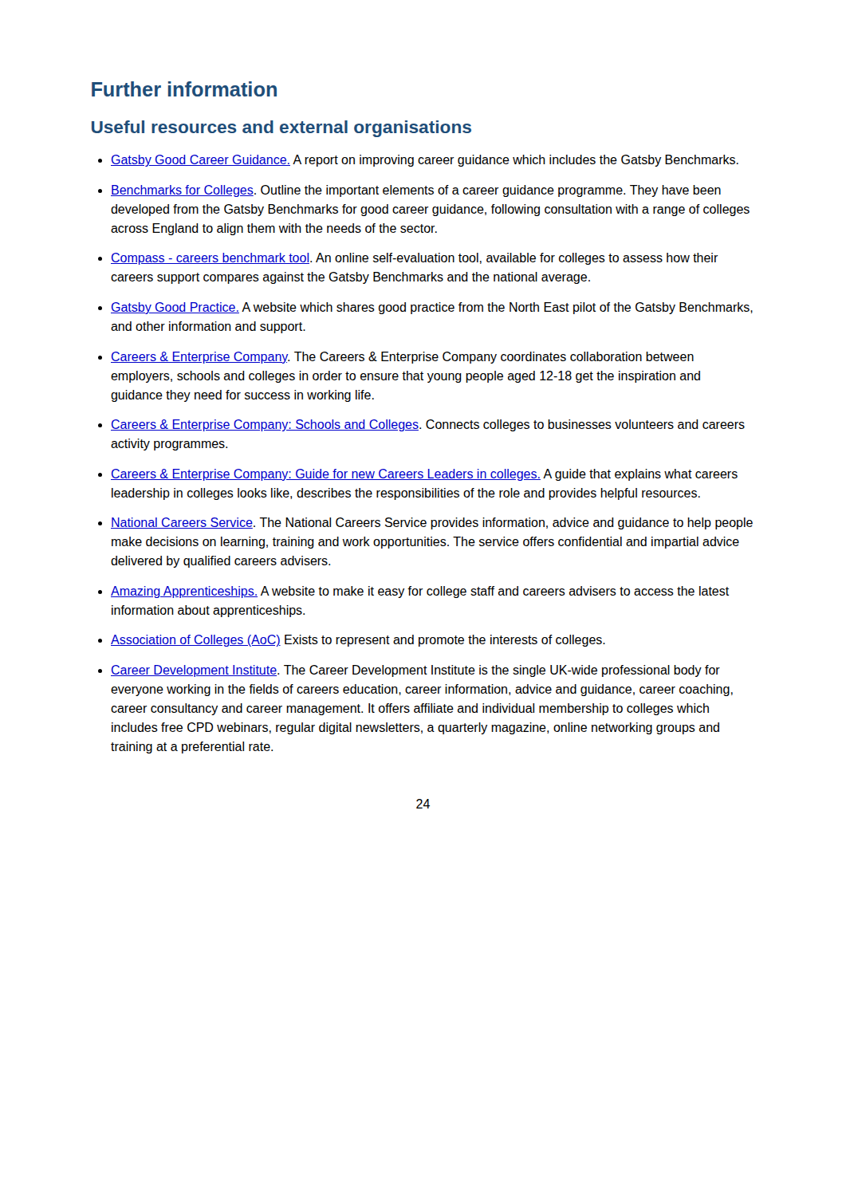Further information
Useful resources and external organisations
Gatsby Good Career Guidance. A report on improving career guidance which includes the Gatsby Benchmarks.
Benchmarks for Colleges. Outline the important elements of a career guidance programme. They have been developed from the Gatsby Benchmarks for good career guidance, following consultation with a range of colleges across England to align them with the needs of the sector.
Compass - careers benchmark tool. An online self-evaluation tool, available for colleges to assess how their careers support compares against the Gatsby Benchmarks and the national average.
Gatsby Good Practice. A website which shares good practice from the North East pilot of the Gatsby Benchmarks, and other information and support.
Careers & Enterprise Company. The Careers & Enterprise Company coordinates collaboration between employers, schools and colleges in order to ensure that young people aged 12-18 get the inspiration and guidance they need for success in working life.
Careers & Enterprise Company: Schools and Colleges. Connects colleges to businesses volunteers and careers activity programmes.
Careers & Enterprise Company: Guide for new Careers Leaders in colleges. A guide that explains what careers leadership in colleges looks like, describes the responsibilities of the role and provides helpful resources.
National Careers Service. The National Careers Service provides information, advice and guidance to help people make decisions on learning, training and work opportunities. The service offers confidential and impartial advice delivered by qualified careers advisers.
Amazing Apprenticeships. A website to make it easy for college staff and careers advisers to access the latest information about apprenticeships.
Association of Colleges (AoC) Exists to represent and promote the interests of colleges.
Career Development Institute. The Career Development Institute is the single UK-wide professional body for everyone working in the fields of careers education, career information, advice and guidance, career coaching, career consultancy and career management. It offers affiliate and individual membership to colleges which includes free CPD webinars, regular digital newsletters, a quarterly magazine, online networking groups and training at a preferential rate.
24